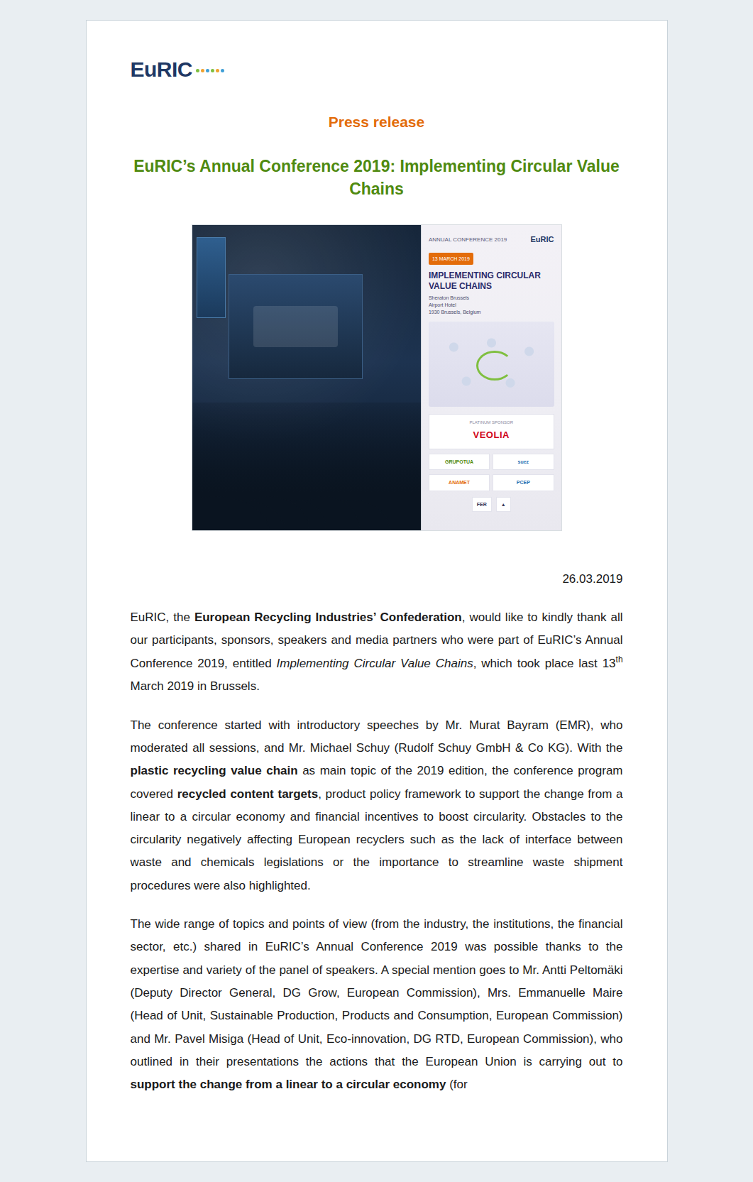Eu RIC
Press release
EuRIC’s Annual Conference 2019: Implementing Circular Value Chains
ANNUAL CONFERENCE 2019 EuRIC
13 MARCH 2019
Implementing Circular Value Chains
Sheraton Brussels
Airport Hotel
1930 Brussels, Belgium
PLATINUM SPONSOR
VEOLIA
GRUPOTUA
suez
ANAMET
PCEP
FER
▲
26.03.2019
EuRIC, the European Recycling Industries’ Confederation, would like to kindly thank all our participants, sponsors, speakers and media partners who were part of EuRIC’s Annual Conference 2019, entitled Implementing Circular Value Chains, which took place last 13th March 2019 in Brussels.
The conference started with introductory speeches by Mr. Murat Bayram (EMR), who moderated all sessions, and Mr. Michael Schuy (Rudolf Schuy GmbH & Co KG). With the plastic recycling value chain as main topic of the 2019 edition, the conference program covered recycled content targets, product policy framework to support the change from a linear to a circular economy and financial incentives to boost circularity. Obstacles to the circularity negatively affecting European recyclers such as the lack of interface between waste and chemicals legislations or the importance to streamline waste shipment procedures were also highlighted.
The wide range of topics and points of view (from the industry, the institutions, the financial sector, etc.) shared in EuRIC’s Annual Conference 2019 was possible thanks to the expertise and variety of the panel of speakers. A special mention goes to Mr. Antti Peltomäki (Deputy Director General, DG Grow, European Commission), Mrs. Emmanuelle Maire (Head of Unit, Sustainable Production, Products and Consumption, European Commission) and Mr. Pavel Misiga (Head of Unit, Eco-innovation, DG RTD, European Commission), who outlined in their presentations the actions that the European Union is carrying out to support the change from a linear to a circular economy (for